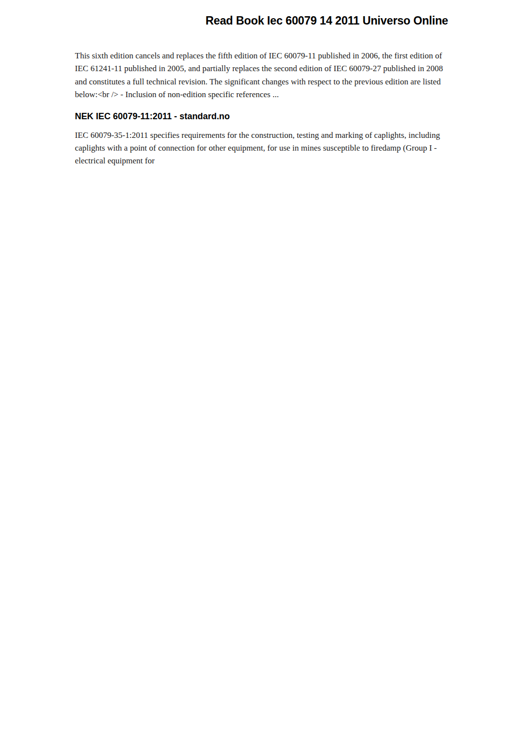Read Book Iec 60079 14 2011 Universo Online
This sixth edition cancels and replaces the fifth edition of IEC 60079-11 published in 2006, the first edition of IEC 61241-11 published in 2005, and partially replaces the second edition of IEC 60079-27 published in 2008 and constitutes a full technical revision. The significant changes with respect to the previous edition are listed below:<br /> - Inclusion of non-edition specific references ...
NEK IEC 60079-11:2011 - standard.no
IEC 60079-35-1:2011 specifies requirements for the construction, testing and marking of caplights, including caplights with a point of connection for other equipment, for use in mines susceptible to firedamp (Group I - electrical equipment for